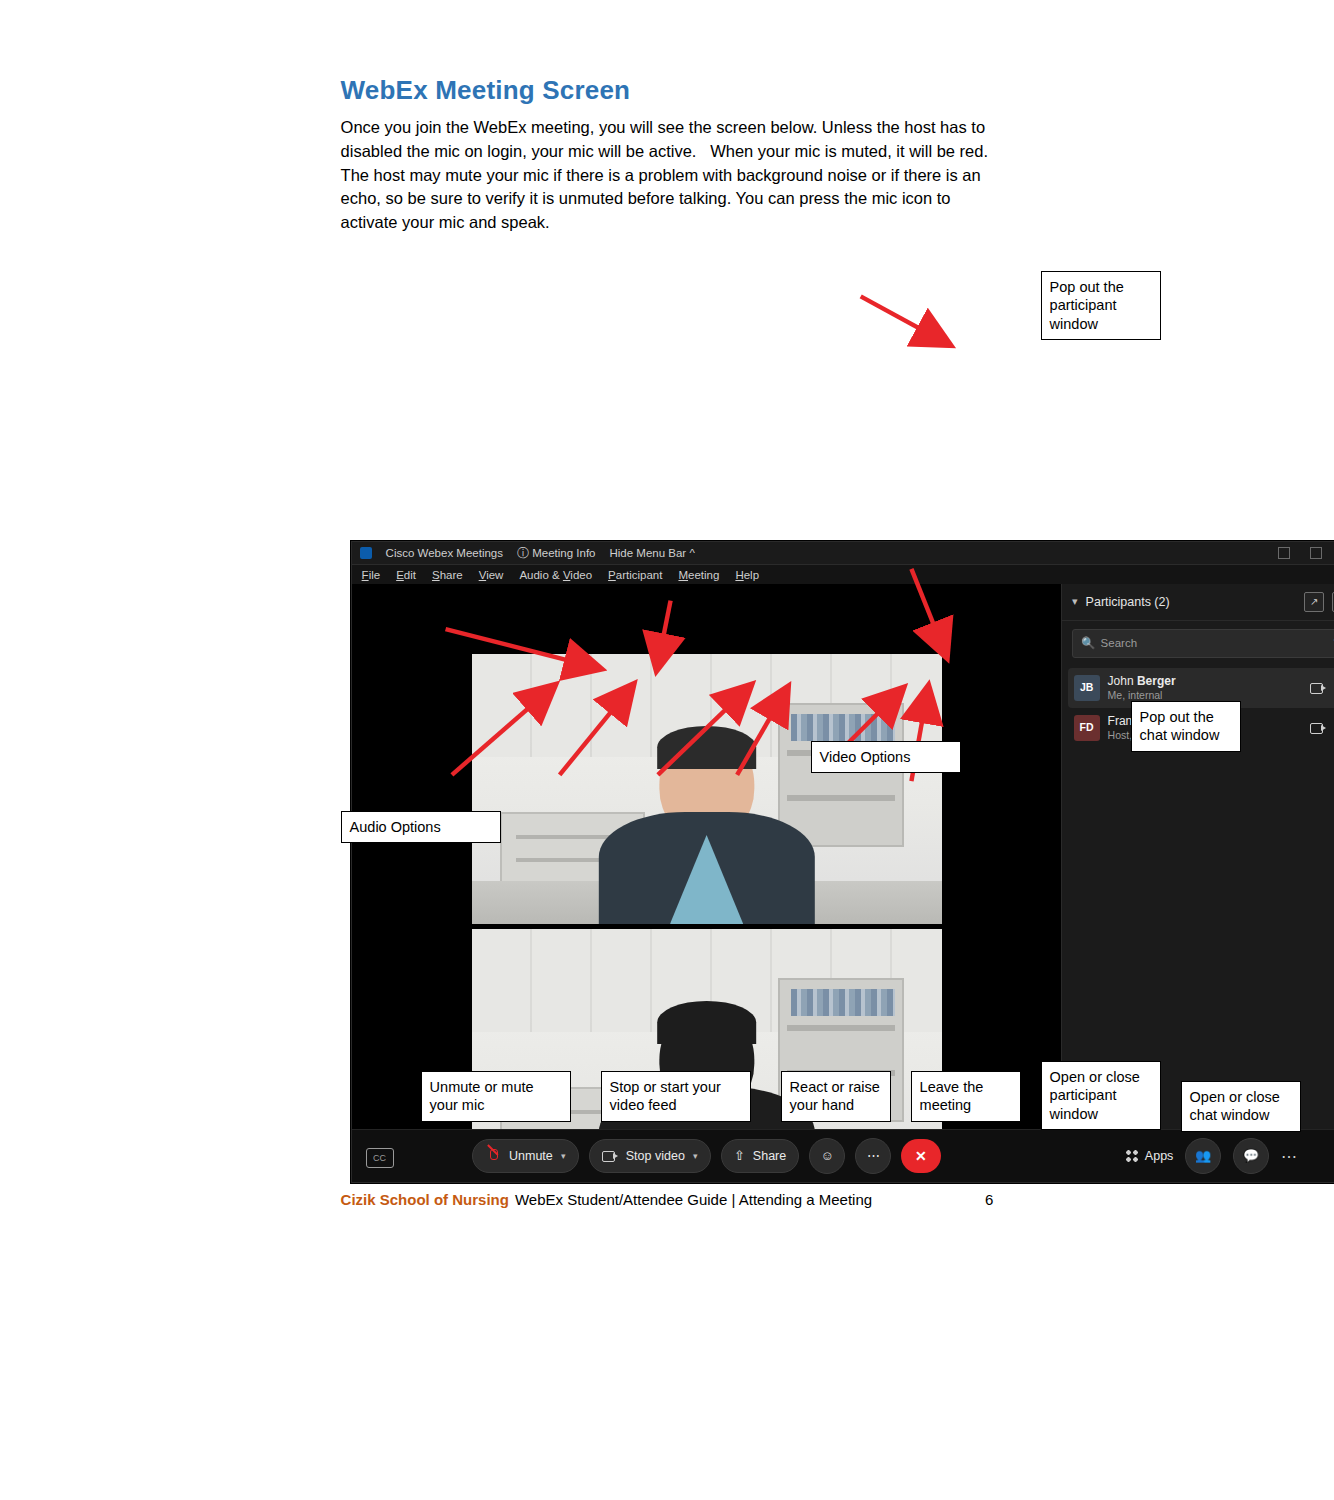WebEx Meeting Screen
Once you join the WebEx meeting, you will see the screen below. Unless the host has to disabled the mic on login, your mic will be active. When your mic is muted, it will be red. The host may mute your mic if there is a problem with background noise or if there is an echo, so be sure to verify it is unmuted before talking. You can press the mic icon to activate your mic and speak.
Pop out the participant window
Pop out the chat window
Video Options
Audio Options
Unmute or mute your mic
Stop or start your video feed
React or raise your hand
Leave the meeting
Open or close participant window
Open or close chat window
Cisco Webex Meetings ⓘ Meeting Info Hide Menu Bar ^
File Edit Share View Audio & Video Participant Meeting Help
▾ Participants (2) ↗ ✕
🔍Search ⇅
JB John Berger Me, internal
FD Frank Davis Host, internal
▸ Chat ↗ ✕
CC
Unmute ▾ Stop video ▾ ⇧ Share ☺ ⋯ ✕
Apps 👥 💬 ⋯
Cizik School of Nursing WebEx Student/Attendee Guide | Attending a Meeting 6